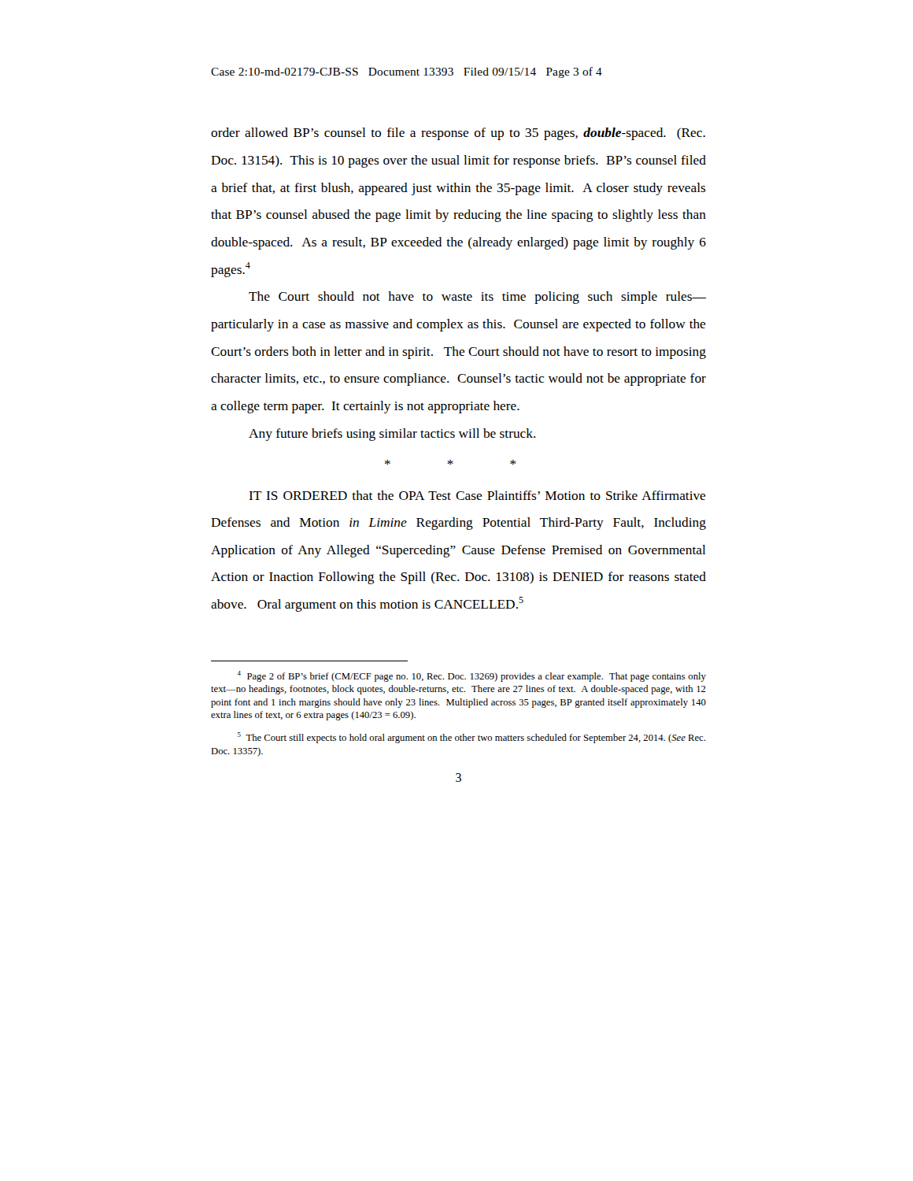Case 2:10-md-02179-CJB-SS Document 13393 Filed 09/15/14 Page 3 of 4
order allowed BP’s counsel to file a response of up to 35 pages, double-spaced. (Rec. Doc. 13154). This is 10 pages over the usual limit for response briefs. BP’s counsel filed a brief that, at first blush, appeared just within the 35-page limit. A closer study reveals that BP’s counsel abused the page limit by reducing the line spacing to slightly less than double-spaced. As a result, BP exceeded the (already enlarged) page limit by roughly 6 pages.4
The Court should not have to waste its time policing such simple rules—particularly in a case as massive and complex as this. Counsel are expected to follow the Court’s orders both in letter and in spirit. The Court should not have to resort to imposing character limits, etc., to ensure compliance. Counsel’s tactic would not be appropriate for a college term paper. It certainly is not appropriate here.
Any future briefs using similar tactics will be struck.
* * *
IT IS ORDERED that the OPA Test Case Plaintiffs’ Motion to Strike Affirmative Defenses and Motion in Limine Regarding Potential Third-Party Fault, Including Application of Any Alleged “Superceding” Cause Defense Premised on Governmental Action or Inaction Following the Spill (Rec. Doc. 13108) is DENIED for reasons stated above. Oral argument on this motion is CANCELLED.5
4 Page 2 of BP’s brief (CM/ECF page no. 10, Rec. Doc. 13269) provides a clear example. That page contains only text—no headings, footnotes, block quotes, double-returns, etc. There are 27 lines of text. A double-spaced page, with 12 point font and 1 inch margins should have only 23 lines. Multiplied across 35 pages, BP granted itself approximately 140 extra lines of text, or 6 extra pages (140/23 = 6.09).
5 The Court still expects to hold oral argument on the other two matters scheduled for September 24, 2014. (See Rec. Doc. 13357).
3